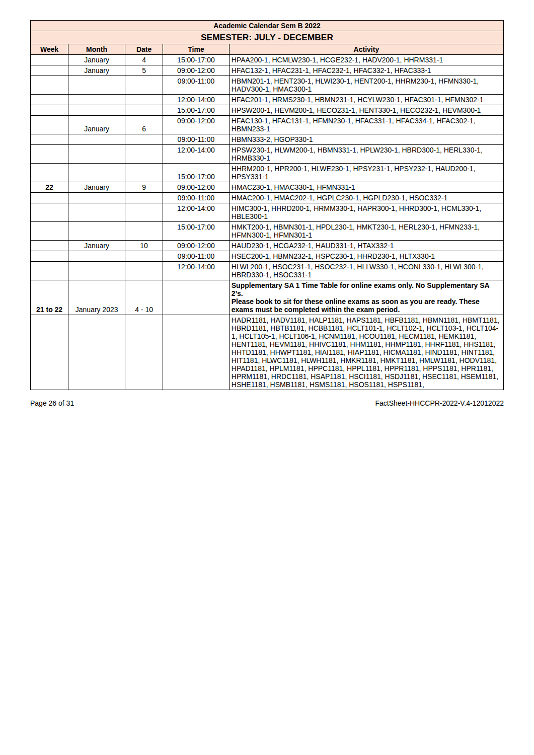| Academic Calendar Sem B 2022 |
| SEMESTER: JULY - DECEMBER |
| Week | Month | Date | Time | Activity |
| | January | 4 | 15:00-17:00 | HPAA200-1, HCMLW230-1, HCGE232-1, HADV200-1, HHRM331-1 |
| | January | 5 | 09:00-12:00 | HFAC132-1, HFAC231-1, HFAC232-1, HFAC332-1, HFAC333-1 |
| | | | 09:00-11:00 | HBMN201-1, HENT230-1, HLWI230-1, HENT200-1, HHRM230-1, HFMN330-1, HADV300-1, HMAC300-1 |
| | | | 12:00-14:00 | HFAC201-1, HRMS230-1, HBMN231-1, HCYLW230-1, HFAC301-1, HFMN302-1 |
| | | | 15:00-17:00 | HPSW200-1, HEVM200-1, HECO231-1, HENT330-1, HECO232-1, HEVM300-1 |
| | January | 6 | 09:00-12:00 | HFAC130-1, HFAC131-1, HFMN230-1, HFAC331-1, HFAC334-1, HFAC302-1, HBMN233-1 |
| | | | 09:00-11:00 | HBMN333-2, HGOP330-1 |
| | | | 12:00-14:00 | HPSW230-1, HLWM200-1, HBMN331-1, HPLW230-1, HBRD300-1, HERL330-1, HRMB330-1 |
| | | | 15:00-17:00 | HHRM200-1, HPR200-1, HLWE230-1, HPSY231-1, HPSY232-1, HAUD200-1, HPSY331-1 |
| 22 | January | 9 | 09:00-12:00 | HMAC230-1, HMAC330-1, HFMN331-1 |
| | | | 09:00-11:00 | HMAC200-1, HMAC202-1, HGPLC230-1, HGPLD230-1, HSOC332-1 |
| | | | 12:00-14:00 | HIMC300-1, HHRD200-1, HRMM330-1, HAPR300-1, HHRD300-1, HCML330-1, HBLE300-1 |
| | | | 15:00-17:00 | HMKT200-1, HBMN301-1, HPDL230-1, HMKT230-1, HERL230-1, HFMN233-1, HFMN300-1, HFMN301-1 |
| | January | 10 | 09:00-12:00 | HAUD230-1, HCGA232-1, HAUD331-1, HTAX332-1 |
| | | | 09:00-11:00 | HSEC200-1, HBMN232-1, HSPC230-1, HHRD230-1, HLTX330-1 |
| | | | 12:00-14:00 | HLWL200-1, HSOC231-1, HSOC232-1, HLLW330-1, HCONL330-1, HLWL300-1, HBRD330-1, HSOC331-1 |
| 21 to 22 | January 2023 | 4 - 10 | | Supplementary SA 1 Time Table for online exams only. No Supplementary SA 2’s. Please book to sit for these online exams as soon as you are ready. These exams must be completed within the exam period. |
| | | | | HADR1181, HADV1181, HALP1181, HAPS1181, HBFB1181, HBMN1181, HBMT1181, HBRD1181, HBTB1181, HCBB1181, HCLT101-1, HCLT102-1, HCLT103-1, HCLT104-1, HCLT105-1, HCLT106-1, HCNM1181, HCOU1181, HECM1181, HEMK1181, HENT1181, HEVM1181, HHIVC1181, HHM1181, HHMP1181, HHRF1181, HHS1181, HHTD1181, HHWPT1181, HIAI1181, HIAP1181, HICMA1181, HIND1181, HINT1181, HIT1181, HLWC1181, HLWH1181, HMKR1181, HMKT1181, HMLW1181, HODV1181, HPAD1181, HPLM1181, HPPC1181, HPPL1181, HPPR1181, HPPS1181, HPR1181, HPRM1181, HRDC1181, HSAP1181, HSCI1181, HSDJ1181, HSEC1181, HSEM1181, HSHE1181, HSMB1181, HSMS1181, HSOS1181, HSPS1181, |
Page 26 of 31
FactSheet-HHCCPR-2022-V.4-12012022